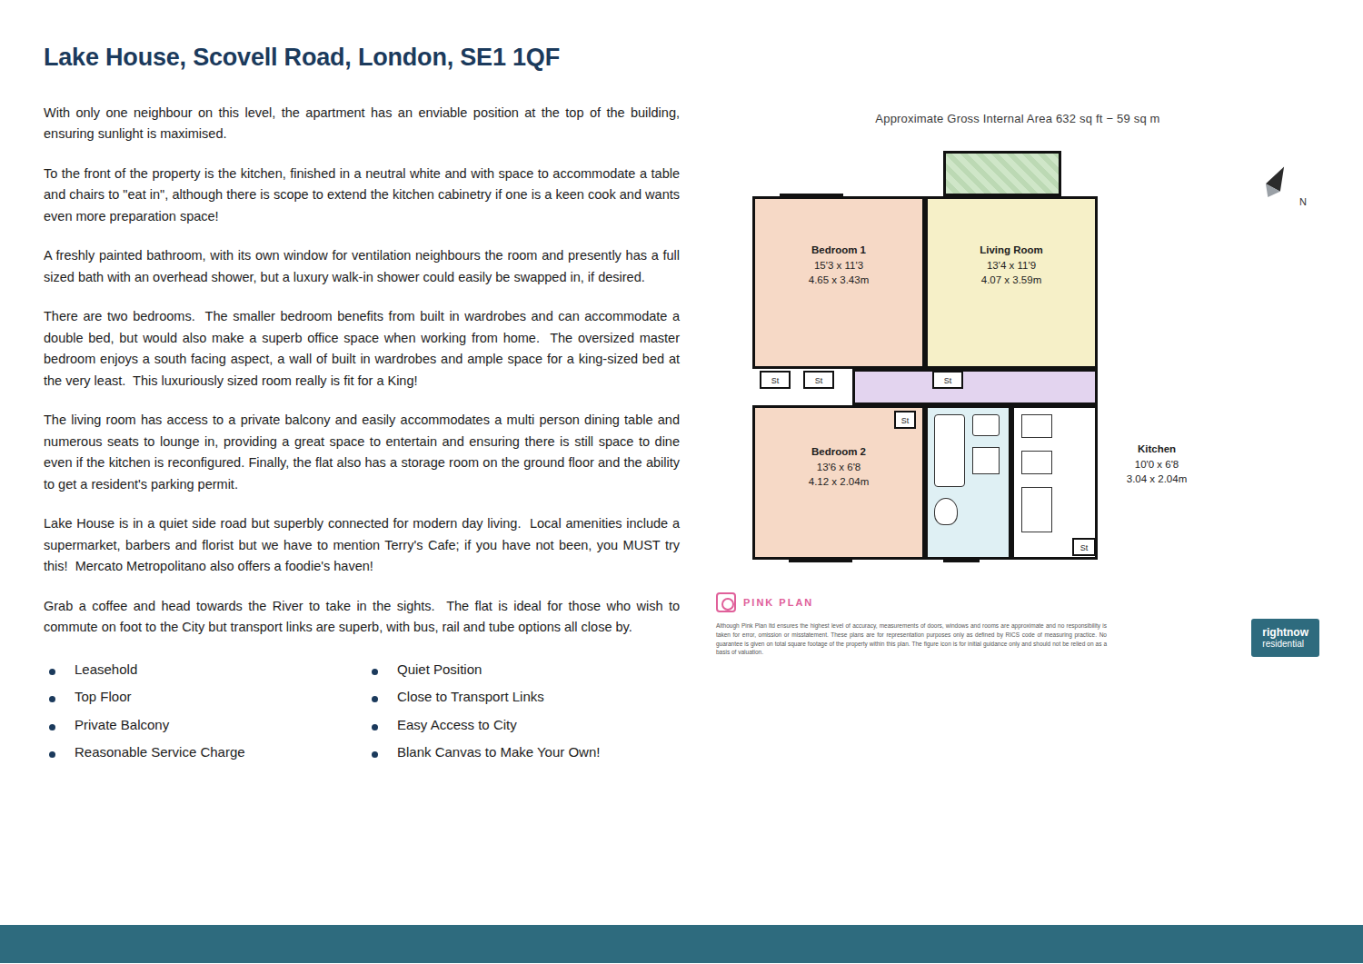Lake House, Scovell Road, London, SE1 1QF
With only one neighbour on this level, the apartment has an enviable position at the top of the building, ensuring sunlight is maximised.
To the front of the property is the kitchen, finished in a neutral white and with space to accommodate a table and chairs to "eat in", although there is scope to extend the kitchen cabinetry if one is a keen cook and wants even more preparation space!
A freshly painted bathroom, with its own window for ventilation neighbours the room and presently has a full sized bath with an overhead shower, but a luxury walk-in shower could easily be swapped in, if desired.
There are two bedrooms. The smaller bedroom benefits from built in wardrobes and can accommodate a double bed, but would also make a superb office space when working from home. The oversized master bedroom enjoys a south facing aspect, a wall of built in wardrobes and ample space for a king-sized bed at the very least. This luxuriously sized room really is fit for a King!
The living room has access to a private balcony and easily accommodates a multi person dining table and numerous seats to lounge in, providing a great space to entertain and ensuring there is still space to dine even if the kitchen is reconfigured. Finally, the flat also has a storage room on the ground floor and the ability to get a resident's parking permit.
Lake House is in a quiet side road but superbly connected for modern day living. Local amenities include a supermarket, barbers and florist but we have to mention Terry's Cafe; if you have not been, you MUST try this! Mercato Metropolitano also offers a foodie's haven!
Grab a coffee and head towards the River to take in the sights. The flat is ideal for those who wish to commute on foot to the City but transport links are superb, with bus, rail and tube options all close by.
Leasehold
Top Floor
Private Balcony
Reasonable Service Charge
Quiet Position
Close to Transport Links
Easy Access to City
Blank Canvas to Make Your Own!
Approximate Gross Internal Area 632 sq ft − 59 sq m
N
Bedroom 1
15'3 x 11'3
4.65 x 3.43m
Living Room
13'4 x 11'9
4.07 x 3.59m
Bedroom 2
13'6 x 6'8
4.12 x 2.04m
Kitchen
10'0 x 6'8
3.04 x 2.04m
St
St
St
St
St
PINK PLAN
Although Pink Plan ltd ensures the highest level of accuracy, measurements of doors, windows and rooms are approximate and no responsibility is taken for error, omission or misstatement. These plans are for representation purposes only as defined by RICS code of measuring practice. No guarantee is given on total square footage of the property within this plan. The figure icon is for initial guidance only and should not be relied on as a basis of valuation.
rightnowresidential